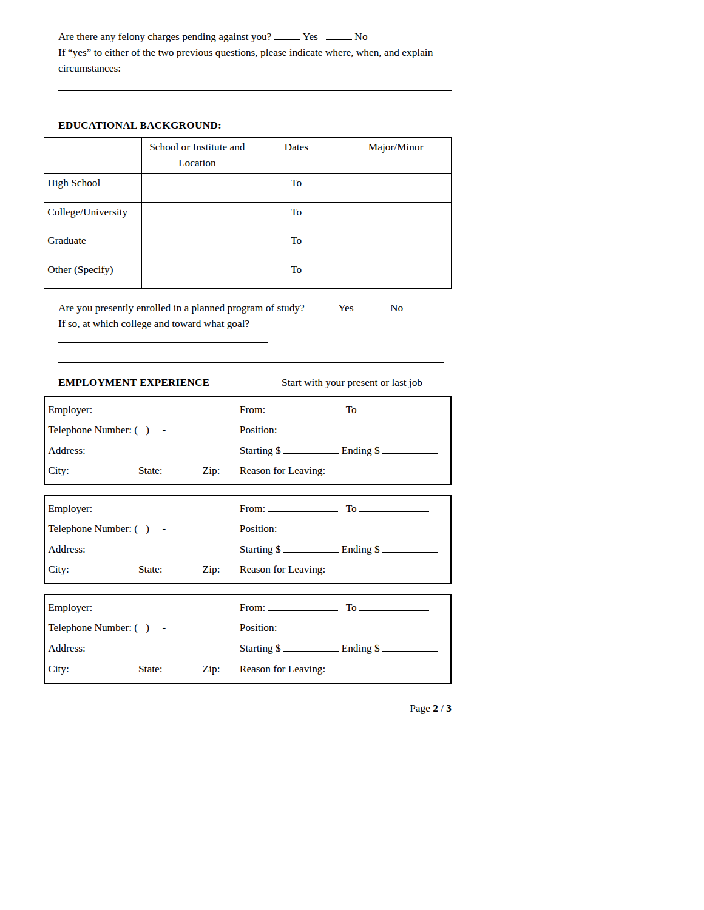Are there any felony charges pending against you? Yes No
If “yes” to either of the two previous questions, please indicate where, when, and explain circumstances:
EDUCATIONAL BACKGROUND:
| | School or Institute and Location | Dates | Major/Minor |
| --- | --- | --- | --- |
| High School | | To | |
| College/University | | To | |
| Graduate | | To | |
| Other (Specify) | | To | |
Are you presently enrolled in a planned program of study? Yes No
If so, at which college and toward what goal?
EMPLOYMENT EXPERIENCE
Start with your present or last job
| Employer: | From: To |
| Telephone Number: ( ) - | Position: |
| Address: | Starting $ Ending $ |
| City: State: Zip: | Reason for Leaving: |
| Employer: | From: To |
| Telephone Number: ( ) - | Position: |
| Address: | Starting $ Ending $ |
| City: State: Zip: | Reason for Leaving: |
| Employer: | From: To |
| Telephone Number: ( ) - | Position: |
| Address: | Starting $ Ending $ |
| City: State: Zip: | Reason for Leaving: |
Page 2 / 3